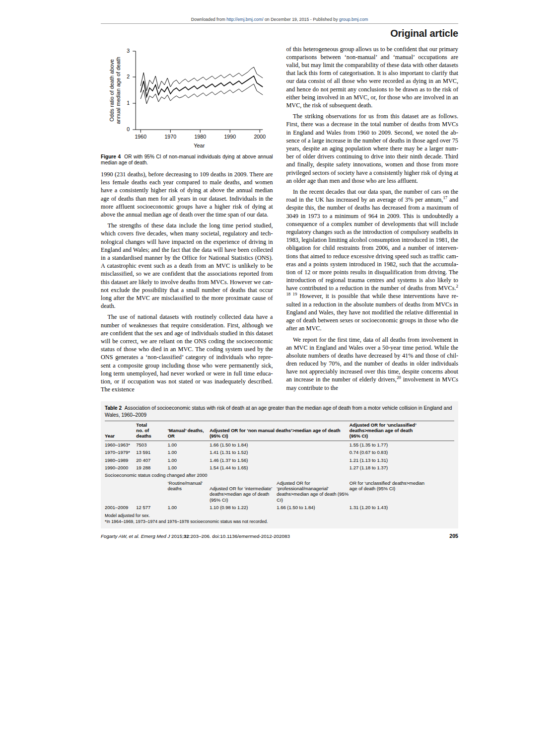Downloaded from http://emj.bmj.com/ on December 19, 2015 - Published by group.bmj.com
Original article
0 1 2 3 1960 1970 1980 1990 2000 Year Odds ratio of death above annual median age of death
Figure 4 OR with 95% CI of non-manual individuals dying at above annual median age of death.
1990 (231 deaths), before decreasing to 109 deaths in 2009. There are less female deaths each year compared to male deaths, and women have a consistently higher risk of dying at above the annual median age of deaths than men for all years in our dataset. Individuals in the more affluent socioeconomic groups have a higher risk of dying at above the annual median age of death over the time span of our data.
The strengths of these data include the long time period studied, which covers five decades, when many societal, regulatory and technological changes will have impacted on the experience of driving in England and Wales; and the fact that the data will have been collected in a standardised manner by the Office for National Statistics (ONS). A catastrophic event such as a death from an MVC is unlikely to be misclassified, so we are confident that the associations reported from this dataset are likely to involve deaths from MVCs. However we cannot exclude the possibility that a small number of deaths that occur long after the MVC are misclassified to the more proximate cause of death.
The use of national datasets with routinely collected data have a number of weaknesses that require consideration. First, although we are confident that the sex and age of individuals studied in this dataset will be correct, we are reliant on the ONS coding the socioeconomic status of those who died in an MVC. The coding system used by the ONS generates a ‘non-classified’ category of individuals who represent a composite group including those who were permanently sick, long term unemployed, had never worked or were in full time education, or if occupation was not stated or was inadequately described. The existence
of this heterogeneous group allows us to be confident that our primary comparisons between ‘non-manual’ and ‘manual’ occupations are valid, but may limit the comparability of these data with other datasets that lack this form of categorisation. It is also important to clarify that our data consist of all those who were recorded as dying in an MVC, and hence do not permit any conclusions to be drawn as to the risk of either being involved in an MVC, or, for those who are involved in an MVC, the risk of subsequent death.
The striking observations for us from this dataset are as follows. First, there was a decrease in the total number of deaths from MVCs in England and Wales from 1960 to 2009. Second, we noted the absence of a large increase in the number of deaths in those aged over 75 years, despite an aging population where there may be a larger number of older drivers continuing to drive into their ninth decade. Third and finally, despite safety innovations, women and those from more privileged sectors of society have a consistently higher risk of dying at an older age than men and those who are less affluent.
In the recent decades that our data span, the number of cars on the road in the UK has increased by an average of 3% per annum,17 and despite this, the number of deaths has decreased from a maximum of 3049 in 1973 to a minimum of 964 in 2009. This is undoubtedly a consequence of a complex number of developments that will include regulatory changes such as the introduction of compulsory seatbelts in 1983, legislation limiting alcohol consumption introduced in 1981, the obligation for child restraints from 2006, and a number of interventions that aimed to reduce excessive driving speed such as traffic cameras and a points system introduced in 1982, such that the accumulation of 12 or more points results in disqualification from driving. The introduction of regional trauma centres and systems is also likely to have contributed to a reduction in the number of deaths from MVCs.2 18 19 However, it is possible that while these interventions have resulted in a reduction in the absolute numbers of deaths from MVCs in England and Wales, they have not modified the relative differential in age of death between sexes or socioeconomic groups in those who die after an MVC.
We report for the first time, data of all deaths from involvement in an MVC in England and Wales over a 50-year time period. While the absolute numbers of deaths have decreased by 41% and those of children reduced by 70%, and the number of deaths in older individuals have not appreciably increased over this time, despite concerns about an increase in the number of elderly drivers,20 involvement in MVCs may contribute to the
Table 2 Association of socioeconomic status with risk of death at an age greater than the median age of death from a motor vehicle collision in England and Wales, 1960–2009
| Year | Total no. of deaths | ‘Manual’ deaths, OR | Adjusted OR for ‘non manual deaths’>median age of death (95% CI) | Adjusted OR for ‘unclassified’ deaths>median age of death (95% CI) |
| --- | --- | --- | --- | --- |
| 1960–1963* | 7503 | 1.00 | 1.66 (1.50 to 1.84) | 1.55 (1.35 to 1.77) |
| 1970–1979* | 13 591 | 1.00 | 1.41 (1.31 to 1.52) | 0.74 (0.67 to 0.83) |
| 1980–1989 | 20 407 | 1.00 | 1.46 (1.37 to 1.56) | 1.21 (1.13 to 1.31) |
| 1990–2000 | 19 288 | 1.00 | 1.54 (1.44 to 1.65) | 1.27 (1.18 to 1.37) |
| Socioeconomic status coding changed after 2000 |
| | | ‘Routine/manual’ deaths | / Adjusted OR for ‘intermediate’ deaths>median age of death (95% CI) / Adjusted OR for ‘professional/managerial’ deaths>median age of death (95% CI) / | OR for ‘unclassified’ deaths>median age of death (95% CI) |
| 2001–2009 | 12 577 | 1.00 | / 1.10 (0.98 to 1.22) / 1.66 (1.50 to 1.84) / | 1.31 (1.20 to 1.43) |
Model adjusted for sex.
*In 1964–1969, 1973–1974 and 1976–1978 socioeconomic status was not recorded.
Fogarty AW, et al. Emerg Med J 2015;32:203–206. doi:10.1136/emermed-2012-202083
205